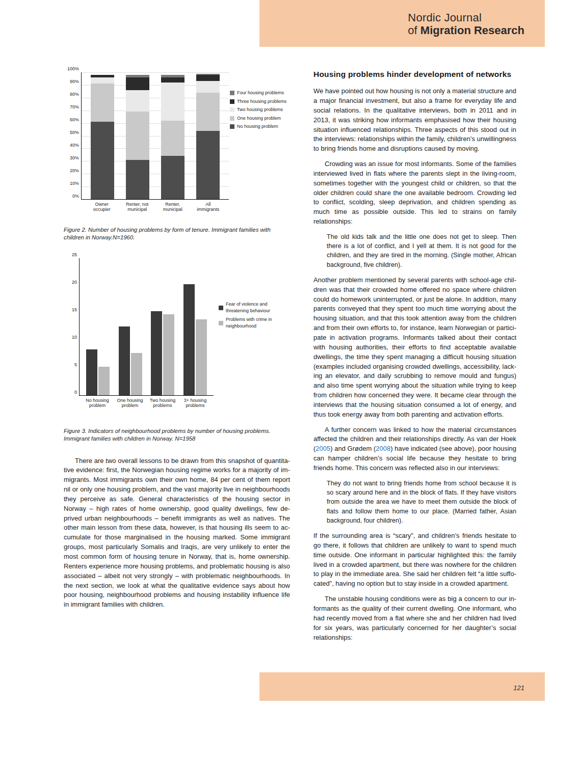Nordic Journal
of Migration Research
100% 90% 80% 70% 60% 50% 40% 30% 20% 10% 0%
Owner
occupier
Renter, not
municipal
Renter,
municipal
All
immigrants
Four housing problems
Three housing problems
Two housing problems
One housing problem
No housing problem
Figure 2. Number of housing problems by form of tenure. Immigrant families with children in Norway.N=1960.
25 20 15 10 5 0
No housing
problem
One housing
problem
Two housing
problems
3+ housing
problems
Fear of violence and threatening behaviour
Problems with crime in neighbourhood
Figure 3. Indicators of neighbourhood problems by number of housing problems. Immigrant families with children in Norway. N=1958
There are two overall lessons to be drawn from this snapshot of quantitative evidence: first, the Norwegian housing regime works for a majority of immigrants. Most immigrants own their own home, 84 per cent of them report nil or only one housing problem, and the vast majority live in neighbourhoods they perceive as safe. General characteristics of the housing sector in Norway – high rates of home ownership, good quality dwellings, few deprived urban neighbourhoods – benefit immigrants as well as natives. The other main lesson from these data, however, is that housing ills seem to accumulate for those marginalised in the housing marked. Some immigrant groups, most particularly Somalis and Iraqis, are very unlikely to enter the most common form of housing tenure in Norway, that is, home ownership. Renters experience more housing problems, and problematic housing is also associated – albeit not very strongly – with problematic neighbourhoods. In the next section, we look at what the qualitative evidence says about how poor housing, neighbourhood problems and housing instability influence life in immigrant families with children.
Housing problems hinder development of networks
We have pointed out how housing is not only a material structure and a major financial investment, but also a frame for everyday life and social relations. In the qualitative interviews, both in 2011 and in 2013, it was striking how informants emphasised how their housing situation influenced relationships. Three aspects of this stood out in the interviews: relationships within the family, children’s unwillingness to bring friends home and disruptions caused by moving.
Crowding was an issue for most informants. Some of the families interviewed lived in flats where the parents slept in the living-room, sometimes together with the youngest child or children, so that the older children could share the one available bedroom. Crowding led to conflict, scolding, sleep deprivation, and children spending as much time as possible outside. This led to strains on family relationships:
The old kids talk and the little one does not get to sleep. Then there is a lot of conflict, and I yell at them. It is not good for the children, and they are tired in the morning. (Single mother, African background, five children).
Another problem mentioned by several parents with school-age children was that their crowded home offered no space where children could do homework uninterrupted, or just be alone. In addition, many parents conveyed that they spent too much time worrying about the housing situation, and that this took attention away from the children and from their own efforts to, for instance, learn Norwegian or participate in activation programs. Informants talked about their contact with housing authorities, their efforts to find acceptable available dwellings, the time they spent managing a difficult housing situation (examples included organising crowded dwellings, accessibility, lacking an elevator, and daily scrubbing to remove mould and fungus) and also time spent worrying about the situation while trying to keep from children how concerned they were. It became clear through the interviews that the housing situation consumed a lot of energy, and thus took energy away from both parenting and activation efforts.
A further concern was linked to how the material circumstances affected the children and their relationships directly. As van der Hoek (2005) and Grødem (2008) have indicated (see above), poor housing can hamper children’s social life because they hesitate to bring friends home. This concern was reflected also in our interviews:
They do not want to bring friends home from school because it is so scary around here and in the block of flats. If they have visitors from outside the area we have to meet them outside the block of flats and follow them home to our place. (Married father, Asian background, four children).
If the surrounding area is “scary”, and children’s friends hesitate to go there, it follows that children are unlikely to want to spend much time outside. One informant in particular highlighted this: the family lived in a crowded apartment, but there was nowhere for the children to play in the immediate area. She said her children felt “a little suffocated”, having no option but to stay inside in a crowded apartment.
The unstable housing conditions were as big a concern to our informants as the quality of their current dwelling. One informant, who had recently moved from a flat where she and her children had lived for six years, was particularly concerned for her daughter’s social relationships:
121